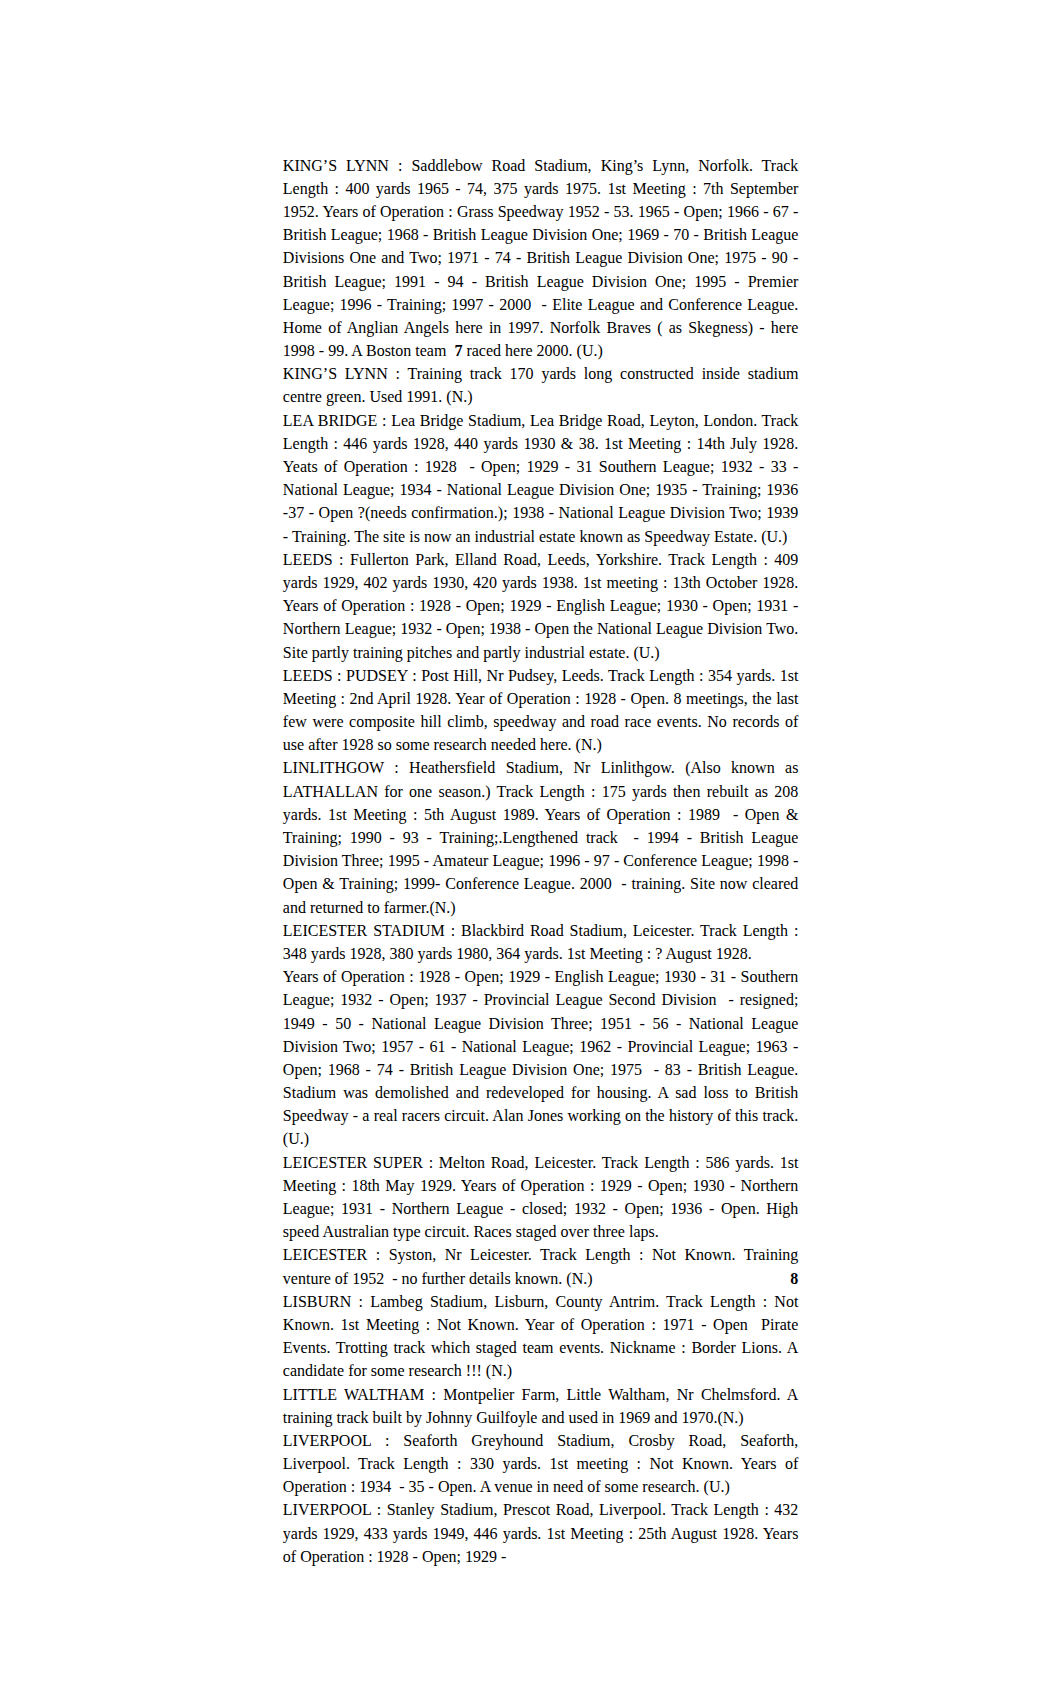KING’S LYNN : Saddlebow Road Stadium, King’s Lynn, Norfolk. Track Length : 400 yards 1965 - 74, 375 yards 1975. 1st Meeting : 7th September 1952. Years of Operation : Grass Speedway 1952 - 53. 1965 - Open; 1966 - 67 - British League; 1968 - British League Division One; 1969 - 70 - British League Divisions One and Two; 1971 - 74 - British League Division One; 1975 - 90 - British League; 1991 - 94 - British League Division One; 1995 - Premier League; 1996 - Training; 1997 - 2000 - Elite League and Conference League. Home of Anglian Angels here in 1997. Norfolk Braves ( as Skegness) - here 1998 - 99. A Boston team 7 raced here 2000. (U.)
KING’S LYNN : Training track 170 yards long constructed inside stadium centre green. Used 1991. (N.)
LEA BRIDGE : Lea Bridge Stadium, Lea Bridge Road, Leyton, London. Track Length : 446 yards 1928, 440 yards 1930 & 38. 1st Meeting : 14th July 1928. Yeats of Operation : 1928 - Open; 1929 - 31 Southern League; 1932 - 33 - National League; 1934 - National League Division One; 1935 - Training; 1936 -37 - Open ?(needs confirmation.); 1938 - National League Division Two; 1939 - Training. The site is now an industrial estate known as Speedway Estate. (U.)
LEEDS : Fullerton Park, Elland Road, Leeds, Yorkshire. Track Length : 409 yards 1929, 402 yards 1930, 420 yards 1938. 1st meeting : 13th October 1928. Years of Operation : 1928 - Open; 1929 - English League; 1930 - Open; 1931 - Northern League; 1932 - Open; 1938 - Open the National League Division Two. Site partly training pitches and partly industrial estate. (U.)
LEEDS : PUDSEY : Post Hill, Nr Pudsey, Leeds. Track Length : 354 yards. 1st Meeting : 2nd April 1928. Year of Operation : 1928 - Open. 8 meetings, the last few were composite hill climb, speedway and road race events. No records of use after 1928 so some research needed here. (N.)
LINLITHGOW : Heathersfield Stadium, Nr Linlithgow. (Also known as LATHALLAN for one season.) Track Length : 175 yards then rebuilt as 208 yards. 1st Meeting : 5th August 1989. Years of Operation : 1989 - Open & Training; 1990 - 93 - Training;.Lengthened track - 1994 - British League Division Three; 1995 - Amateur League; 1996 - 97 - Conference League; 1998 - Open & Training; 1999- Conference League. 2000 - training. Site now cleared and returned to farmer.(N.)
LEICESTER STADIUM : Blackbird Road Stadium, Leicester. Track Length : 348 yards 1928, 380 yards 1980, 364 yards. 1st Meeting : ? August 1928.
Years of Operation : 1928 - Open; 1929 - English League; 1930 - 31 - Southern League; 1932 - Open; 1937 - Provincial League Second Division - resigned; 1949 - 50 - National League Division Three; 1951 - 56 - National League Division Two; 1957 - 61 - National League; 1962 - Provincial League; 1963 - Open; 1968 - 74 - British League Division One; 1975 - 83 - British League. Stadium was demolished and redeveloped for housing. A sad loss to British Speedway - a real racers circuit. Alan Jones working on the history of this track. (U.)
LEICESTER SUPER : Melton Road, Leicester. Track Length : 586 yards. 1st Meeting : 18th May 1929. Years of Operation : 1929 - Open; 1930 - Northern League; 1931 - Northern League - closed; 1932 - Open; 1936 - Open. High speed Australian type circuit. Races staged over three laps.
LEICESTER : Syston, Nr Leicester. Track Length : Not Known. Training venture of 1952 - no further details known. (N.)8
LISBURN : Lambeg Stadium, Lisburn, County Antrim. Track Length : Not Known. 1st Meeting : Not Known. Year of Operation : 1971 - Open Pirate Events. Trotting track which staged team events. Nickname : Border Lions. A candidate for some research !!! (N.)
LITTLE WALTHAM : Montpelier Farm, Little Waltham, Nr Chelmsford. A training track built by Johnny Guilfoyle and used in 1969 and 1970.(N.)
LIVERPOOL : Seaforth Greyhound Stadium, Crosby Road, Seaforth, Liverpool. Track Length : 330 yards. 1st meeting : Not Known. Years of Operation : 1934 - 35 - Open. A venue in need of some research. (U.)
LIVERPOOL : Stanley Stadium, Prescot Road, Liverpool. Track Length : 432 yards 1929, 433 yards 1949, 446 yards. 1st Meeting : 25th August 1928. Years of Operation : 1928 - Open; 1929 -